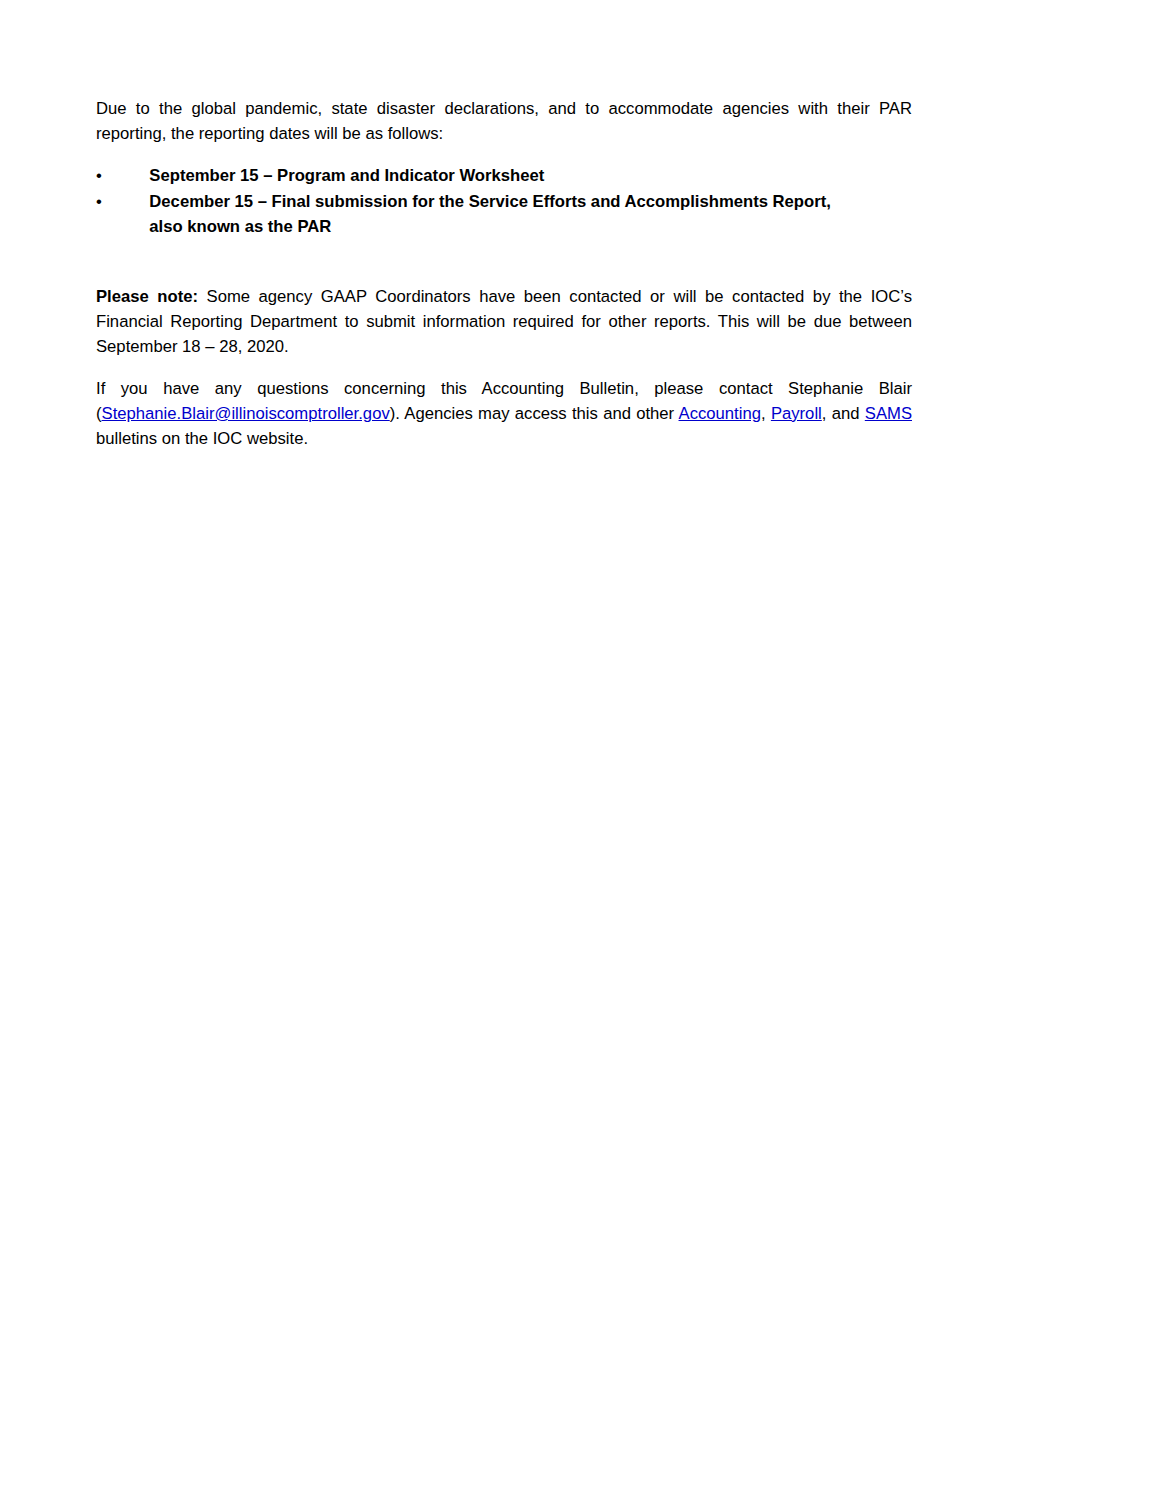Due to the global pandemic, state disaster declarations, and to accommodate agencies with their PAR reporting, the reporting dates will be as follows:
September 15 – Program and Indicator Worksheet
December 15 – Final submission for the Service Efforts and Accomplishments Report, also known as the PAR
Please note: Some agency GAAP Coordinators have been contacted or will be contacted by the IOC’s Financial Reporting Department to submit information required for other reports. This will be due between September 18 – 28, 2020.
If you have any questions concerning this Accounting Bulletin, please contact Stephanie Blair (Stephanie.Blair@illinoiscomptroller.gov). Agencies may access this and other Accounting, Payroll, and SAMS bulletins on the IOC website.